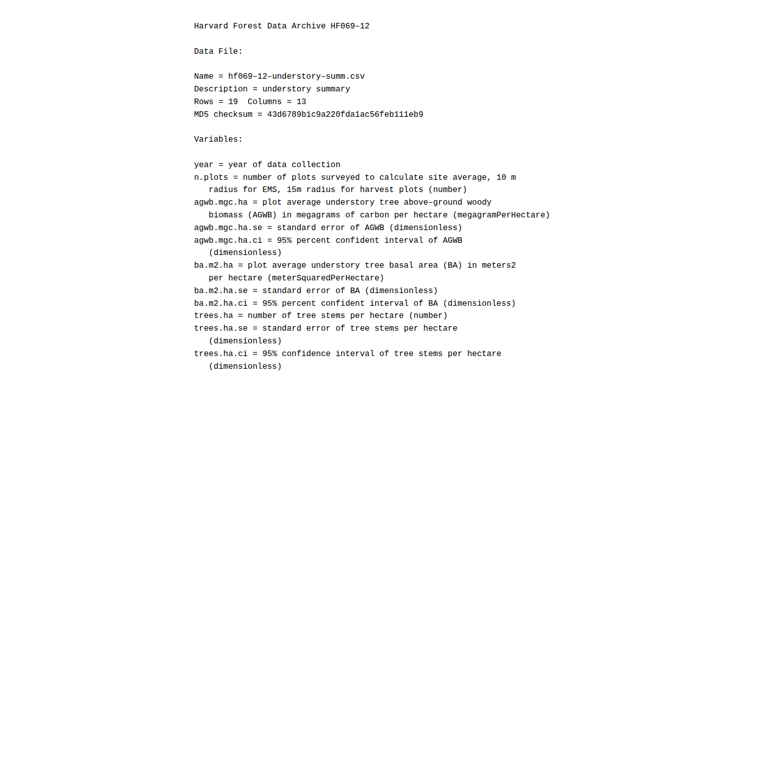Harvard Forest Data Archive HF069–12
Data File:
Name = hf069–12–understory–summ.csv
Description = understory summary
Rows = 19 Columns = 13
MD5 checksum = 43d6789b1c9a220fda1ac56feb111eb9
Variables:
year = year of data collection
n.plots = number of plots surveyed to calculate site average, 10 m
radius for EMS, 15m radius for harvest plots (number)
agwb.mgc.ha = plot average understory tree above–ground woody
biomass (AGWB) in megagrams of carbon per hectare (megagramPerHectare)
agwb.mgc.ha.se = standard error of AGWB (dimensionless)
agwb.mgc.ha.ci = 95% percent confident interval of AGWB
(dimensionless)
ba.m2.ha = plot average understory tree basal area (BA) in meters2
per hectare (meterSquaredPerHectare)
ba.m2.ha.se = standard error of BA (dimensionless)
ba.m2.ha.ci = 95% percent confident interval of BA (dimensionless)
trees.ha = number of tree stems per hectare (number)
trees.ha.se = standard error of tree stems per hectare
(dimensionless)
trees.ha.ci = 95% confidence interval of tree stems per hectare
(dimensionless)